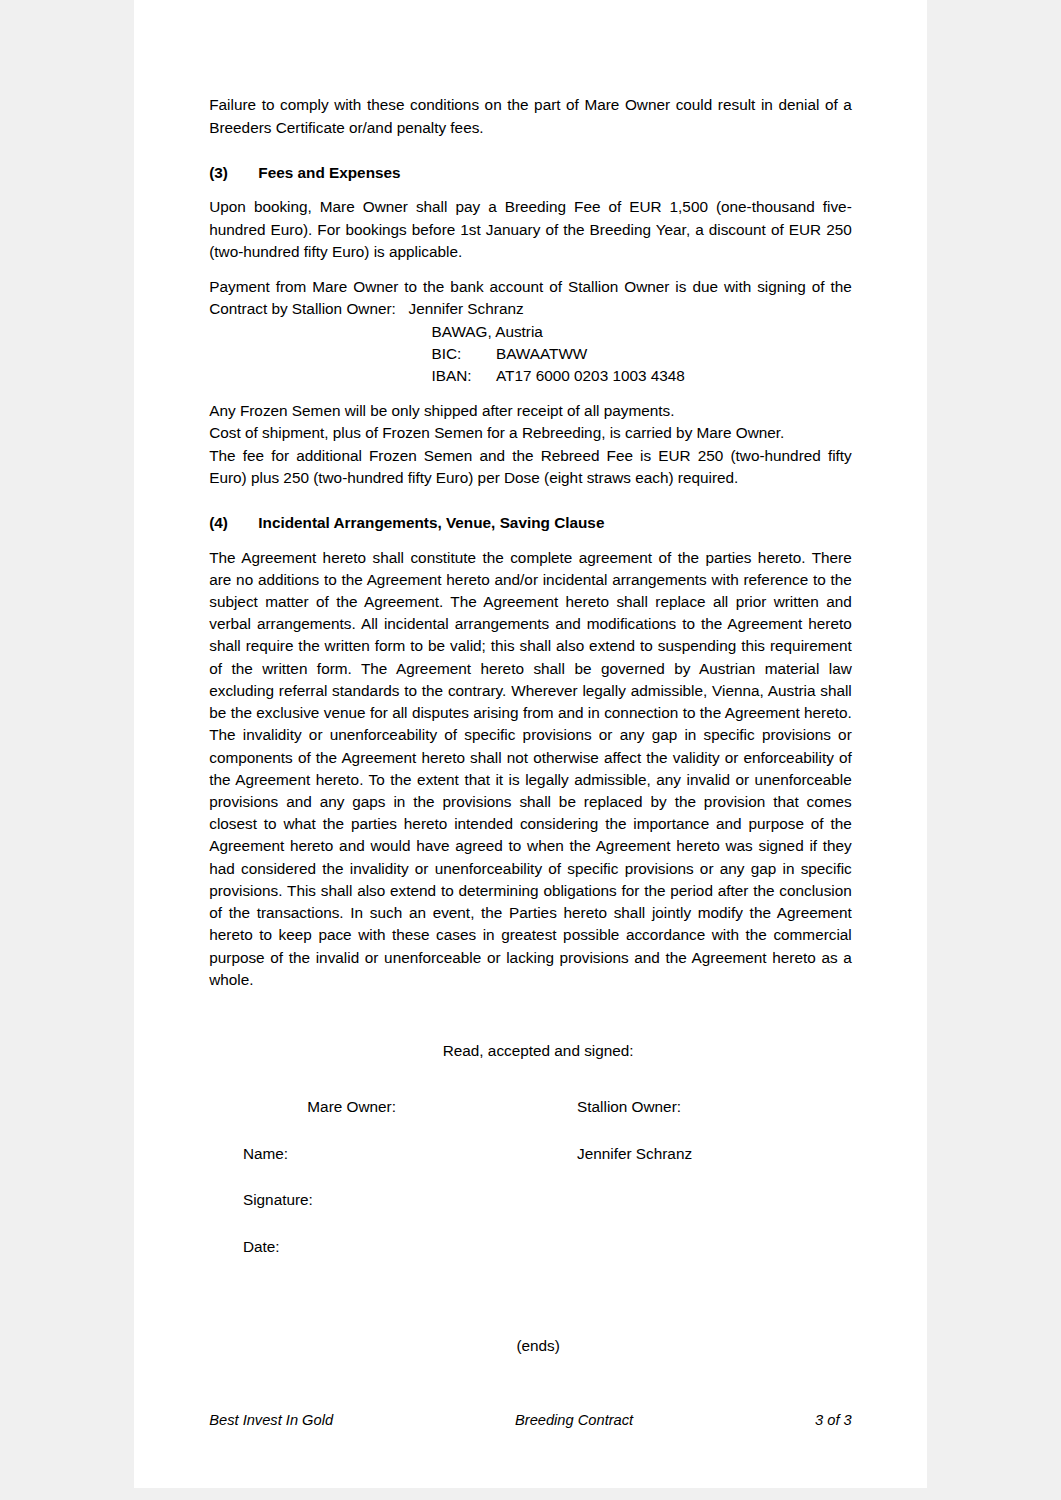Failure to comply with these conditions on the part of Mare Owner could result in denial of a Breeders Certificate or/and penalty fees.
(3) Fees and Expenses
Upon booking, Mare Owner shall pay a Breeding Fee of EUR 1,500 (one-thousand five-hundred Euro). For bookings before 1st January of the Breeding Year, a discount of EUR 250 (two-hundred fifty Euro) is applicable.
Payment from Mare Owner to the bank account of Stallion Owner is due with signing of the Contract by Stallion Owner: Jennifer Schranz
BAWAG, Austria
BIC: BAWAATWW
IBAN: AT17 6000 0203 1003 4348
Any Frozen Semen will be only shipped after receipt of all payments.
Cost of shipment, plus of Frozen Semen for a Rebreeding, is carried by Mare Owner.
The fee for additional Frozen Semen and the Rebreed Fee is EUR 250 (two-hundred fifty Euro) plus 250 (two-hundred fifty Euro) per Dose (eight straws each) required.
(4) Incidental Arrangements, Venue, Saving Clause
The Agreement hereto shall constitute the complete agreement of the parties hereto. There are no additions to the Agreement hereto and/or incidental arrangements with reference to the subject matter of the Agreement. The Agreement hereto shall replace all prior written and verbal arrangements. All incidental arrangements and modifications to the Agreement hereto shall require the written form to be valid; this shall also extend to suspending this requirement of the written form. The Agreement hereto shall be governed by Austrian material law excluding referral standards to the contrary. Wherever legally admissible, Vienna, Austria shall be the exclusive venue for all disputes arising from and in connection to the Agreement hereto. The invalidity or unenforceability of specific provisions or any gap in specific provisions or components of the Agreement hereto shall not otherwise affect the validity or enforceability of the Agreement hereto. To the extent that it is legally admissible, any invalid or unenforceable provisions and any gaps in the provisions shall be replaced by the provision that comes closest to what the parties hereto intended considering the importance and purpose of the Agreement hereto and would have agreed to when the Agreement hereto was signed if they had considered the invalidity or unenforceability of specific provisions or any gap in specific provisions. This shall also extend to determining obligations for the period after the conclusion of the transactions. In such an event, the Parties hereto shall jointly modify the Agreement hereto to keep pace with these cases in greatest possible accordance with the commercial purpose of the invalid or unenforceable or lacking provisions and the Agreement hereto as a whole.
Read, accepted and signed:
| | Mare Owner: | | Stallion Owner: |
| | Name: | | Jennifer Schranz |
| | Signature: | | |
| | Date: | | |
(ends)
Best Invest In Gold Breeding Contract 3 of 3